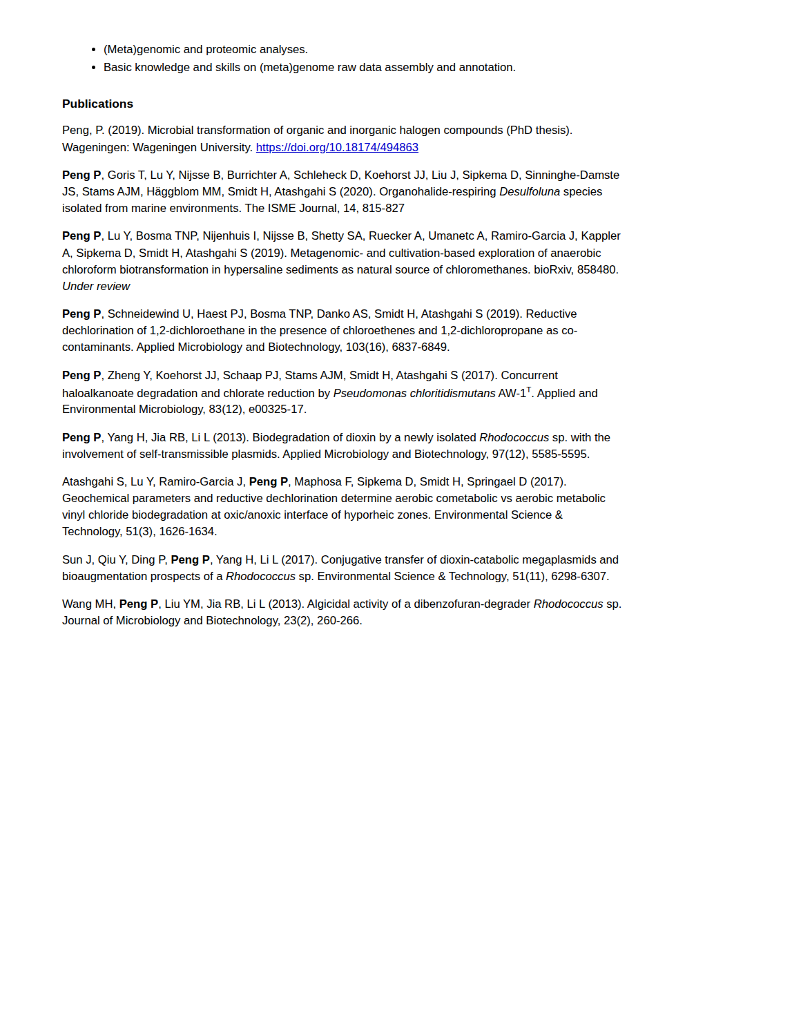(Meta)genomic and proteomic analyses.
Basic knowledge and skills on (meta)genome raw data assembly and annotation.
Publications
Peng, P. (2019). Microbial transformation of organic and inorganic halogen compounds (PhD thesis). Wageningen: Wageningen University. https://doi.org/10.18174/494863
Peng P, Goris T, Lu Y, Nijsse B, Burrichter A, Schleheck D, Koehorst JJ, Liu J, Sipkema D, Sinninghe-Damste JS, Stams AJM, Häggblom MM, Smidt H, Atashgahi S (2020). Organohalide-respiring Desulfoluna species isolated from marine environments. The ISME Journal, 14, 815-827
Peng P, Lu Y, Bosma TNP, Nijenhuis I, Nijsse B, Shetty SA, Ruecker A, Umanetc A, Ramiro-Garcia J, Kappler A, Sipkema D, Smidt H, Atashgahi S (2019). Metagenomic- and cultivation-based exploration of anaerobic chloroform biotransformation in hypersaline sediments as natural source of chloromethanes. bioRxiv, 858480. Under review
Peng P, Schneidewind U, Haest PJ, Bosma TNP, Danko AS, Smidt H, Atashgahi S (2019). Reductive dechlorination of 1,2-dichloroethane in the presence of chloroethenes and 1,2-dichloropropane as co-contaminants. Applied Microbiology and Biotechnology, 103(16), 6837-6849.
Peng P, Zheng Y, Koehorst JJ, Schaap PJ, Stams AJM, Smidt H, Atashgahi S (2017). Concurrent haloalkanoate degradation and chlorate reduction by Pseudomonas chloritidismutans AW-1T. Applied and Environmental Microbiology, 83(12), e00325-17.
Peng P, Yang H, Jia RB, Li L (2013). Biodegradation of dioxin by a newly isolated Rhodococcus sp. with the involvement of self-transmissible plasmids. Applied Microbiology and Biotechnology, 97(12), 5585-5595.
Atashgahi S, Lu Y, Ramiro-Garcia J, Peng P, Maphosa F, Sipkema D, Smidt H, Springael D (2017). Geochemical parameters and reductive dechlorination determine aerobic cometabolic vs aerobic metabolic vinyl chloride biodegradation at oxic/anoxic interface of hyporheic zones. Environmental Science & Technology, 51(3), 1626-1634.
Sun J, Qiu Y, Ding P, Peng P, Yang H, Li L (2017). Conjugative transfer of dioxin-catabolic megaplasmids and bioaugmentation prospects of a Rhodococcus sp. Environmental Science & Technology, 51(11), 6298-6307.
Wang MH, Peng P, Liu YM, Jia RB, Li L (2013). Algicidal activity of a dibenzofuran-degrader Rhodococcus sp. Journal of Microbiology and Biotechnology, 23(2), 260-266.